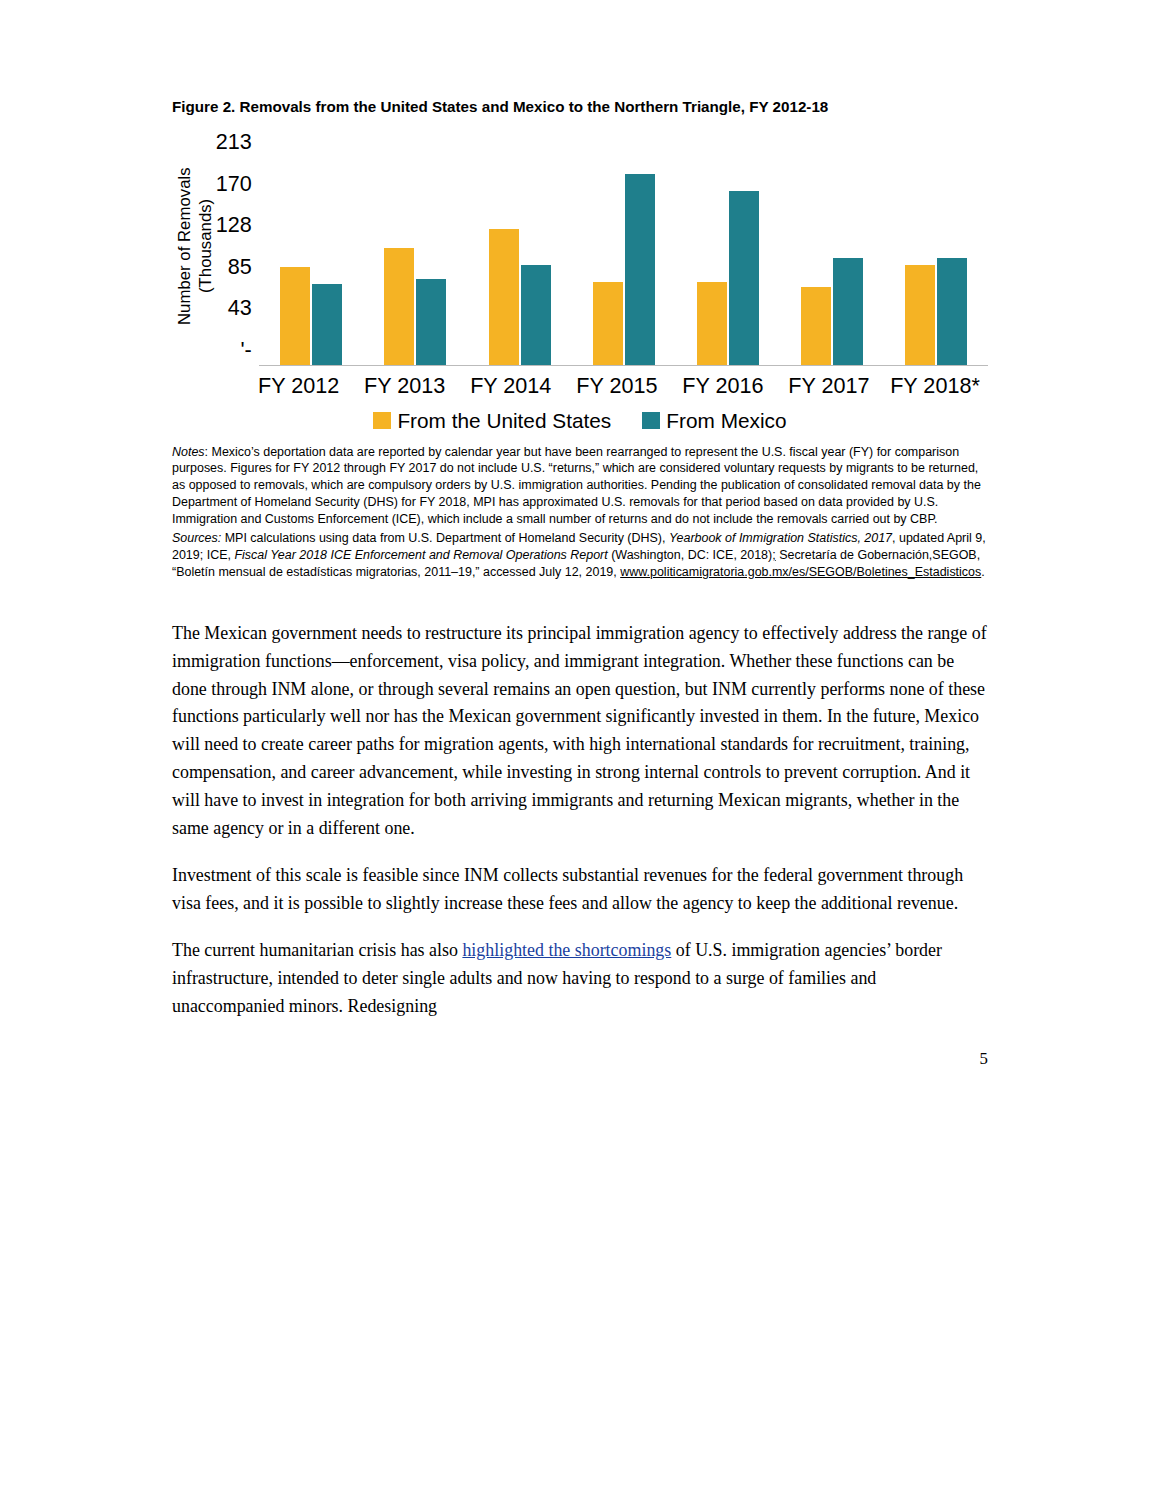Figure 2. Removals from the United States and Mexico to the Northern Triangle, FY 2012-18
Number of Removals
(Thousands)
213
170
128
85
43
'-
FY 2012 FY 2013 FY 2014 FY 2015 FY 2016 FY 2017 FY 2018*
From the United States
From Mexico
Notes: Mexico’s deportation data are reported by calendar year but have been rearranged to represent the U.S. fiscal year (FY) for comparison purposes. Figures for FY 2012 through FY 2017 do not include U.S. “returns,” which are considered voluntary requests by migrants to be returned, as opposed to removals, which are compulsory orders by U.S. immigration authorities. Pending the publication of consolidated removal data by the Department of Homeland Security (DHS) for FY 2018, MPI has approximated U.S. removals for that period based on data provided by U.S. Immigration and Customs Enforcement (ICE), which include a small number of returns and do not include the removals carried out by CBP.
Sources: MPI calculations using data from U.S. Department of Homeland Security (DHS), Yearbook of Immigration Statistics, 2017, updated April 9, 2019; ICE, Fiscal Year 2018 ICE Enforcement and Removal Operations Report (Washington, DC: ICE, 2018); Secretaría de Gobernación,SEGOB, “Boletín mensual de estadísticas migratorias, 2011–19,” accessed July 12, 2019, www.politicamigratoria.gob.mx/es/SEGOB/Boletines_Estadisticos.
The Mexican government needs to restructure its principal immigration agency to effectively address the range of immigration functions—enforcement, visa policy, and immigrant integration. Whether these functions can be done through INM alone, or through several remains an open question, but INM currently performs none of these functions particularly well nor has the Mexican government significantly invested in them. In the future, Mexico will need to create career paths for migration agents, with high international standards for recruitment, training, compensation, and career advancement, while investing in strong internal controls to prevent corruption. And it will have to invest in integration for both arriving immigrants and returning Mexican migrants, whether in the same agency or in a different one.
Investment of this scale is feasible since INM collects substantial revenues for the federal government through visa fees, and it is possible to slightly increase these fees and allow the agency to keep the additional revenue.
The current humanitarian crisis has also highlighted the shortcomings of U.S. immigration agencies’ border infrastructure, intended to deter single adults and now having to respond to a surge of families and unaccompanied minors. Redesigning
5